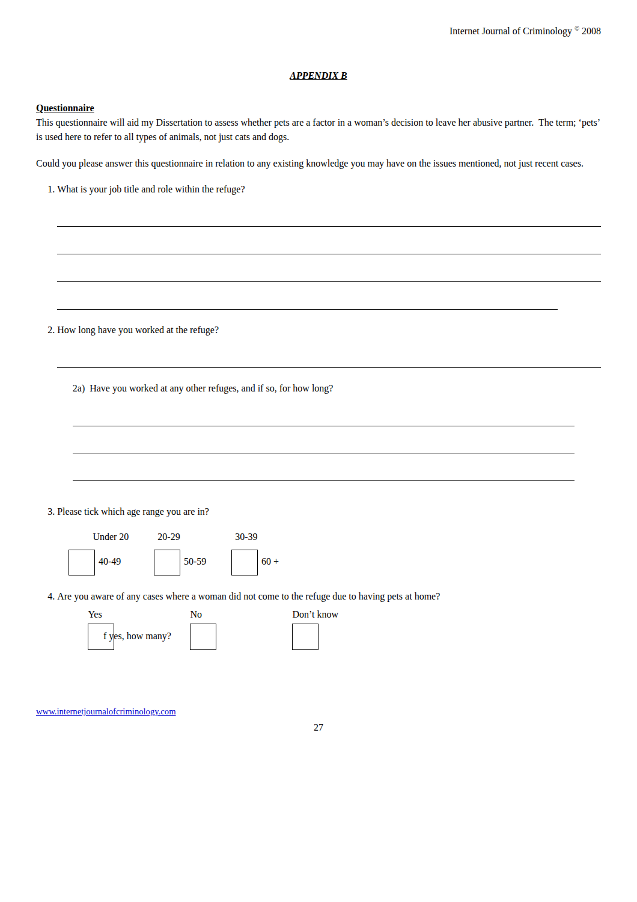Internet Journal of Criminology © 2008
APPENDIX B
Questionnaire
This questionnaire will aid my Dissertation to assess whether pets are a factor in a woman’s decision to leave her abusive partner. The term; ‘pets’ is used here to refer to all types of animals, not just cats and dogs.
Could you please answer this questionnaire in relation to any existing knowledge you may have on the issues mentioned, not just recent cases.
What is your job title and role within the refuge?
How long have you worked at the refuge?
2a) Have you worked at any other refuges, and if so, for how long?
Please tick which age range you are in?
| Under 20 | 20-29 | 30-39 |
| 40-49 | 50-59 | 60 + |
Are you aware of any cases where a woman did not come to the refuge due to having pets at home?
Yes No Don’t know
f yes, how many?
www.internetjournalofcriminology.com
27